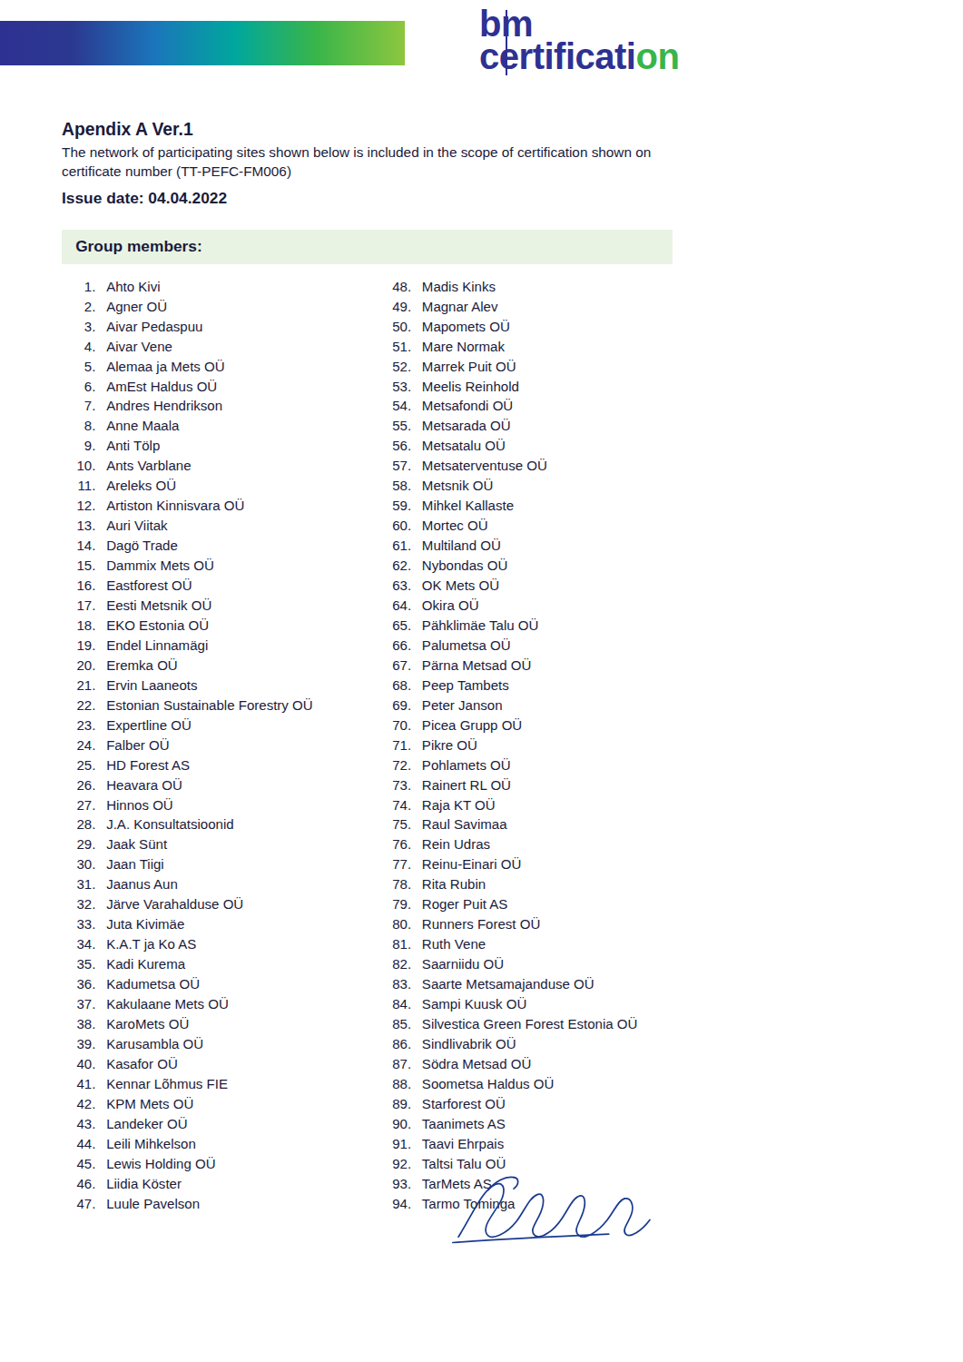bm certification
Apendix A Ver.1
The network of participating sites shown below is included in the scope of certification shown on certificate number (TT-PEFC-FM006)
Issue date: 04.04.2022
Group members:
Ahto Kivi
Agner OÜ
Aivar Pedaspuu
Aivar Vene
Alemaa ja Mets OÜ
AmEst Haldus OÜ
Andres Hendrikson
Anne Maala
Anti Tölp
Ants Varblane
Areleks OÜ
Artiston Kinnisvara OÜ
Auri Viitak
Dagö Trade
Dammix Mets OÜ
Eastforest OÜ
Eesti Metsnik OÜ
EKO Estonia OÜ
Endel Linnamägi
Eremka OÜ
Ervin Laaneots
Estonian Sustainable Forestry OÜ
Expertline OÜ
Falber OÜ
HD Forest AS
Heavara OÜ
Hinnos OÜ
J.A. Konsultatsioonid
Jaak Sünt
Jaan Tiigi
Jaanus Aun
Järve Varahalduse OÜ
Juta Kivimäe
K.A.T ja Ko AS
Kadi Kurema
Kadumetsa OÜ
Kakulaane Mets OÜ
KaroMets OÜ
Karusambla OÜ
Kasafor OÜ
Kennar Lõhmus FIE
KPM Mets OÜ
Landeker OÜ
Leili Mihkelson
Lewis Holding OÜ
Liidia Köster
Luule Pavelson
Madis Kinks
Magnar Alev
Mapomets OÜ
Mare Normak
Marrek Puit OÜ
Meelis Reinhold
Metsafondi OÜ
Metsarada OÜ
Metsatalu OÜ
Metsaterventuse OÜ
Metsnik OÜ
Mihkel Kallaste
Mortec OÜ
Multiland OÜ
Nybondas OÜ
OK Mets OÜ
Okira OÜ
Pähklimäe Talu OÜ
Palumetsa OÜ
Pärna Metsad OÜ
Peep Tambets
Peter Janson
Picea Grupp OÜ
Pikre OÜ
Pohlamets OÜ
Rainert RL OÜ
Raja KT OÜ
Raul Savimaa
Rein Udras
Reinu-Einari OÜ
Rita Rubin
Roger Puit AS
Runners Forest OÜ
Ruth Vene
Saarniidu OÜ
Saarte Metsamajanduse OÜ
Sampi Kuusk OÜ
Silvestica Green Forest Estonia OÜ
Sindlivabrik OÜ
Södra Metsad OÜ
Soometsa Haldus OÜ
Starforest OÜ
Taanimets AS
Taavi Ehrpais
Taltsi Talu OÜ
TarMets AS
Tarmo Tominga